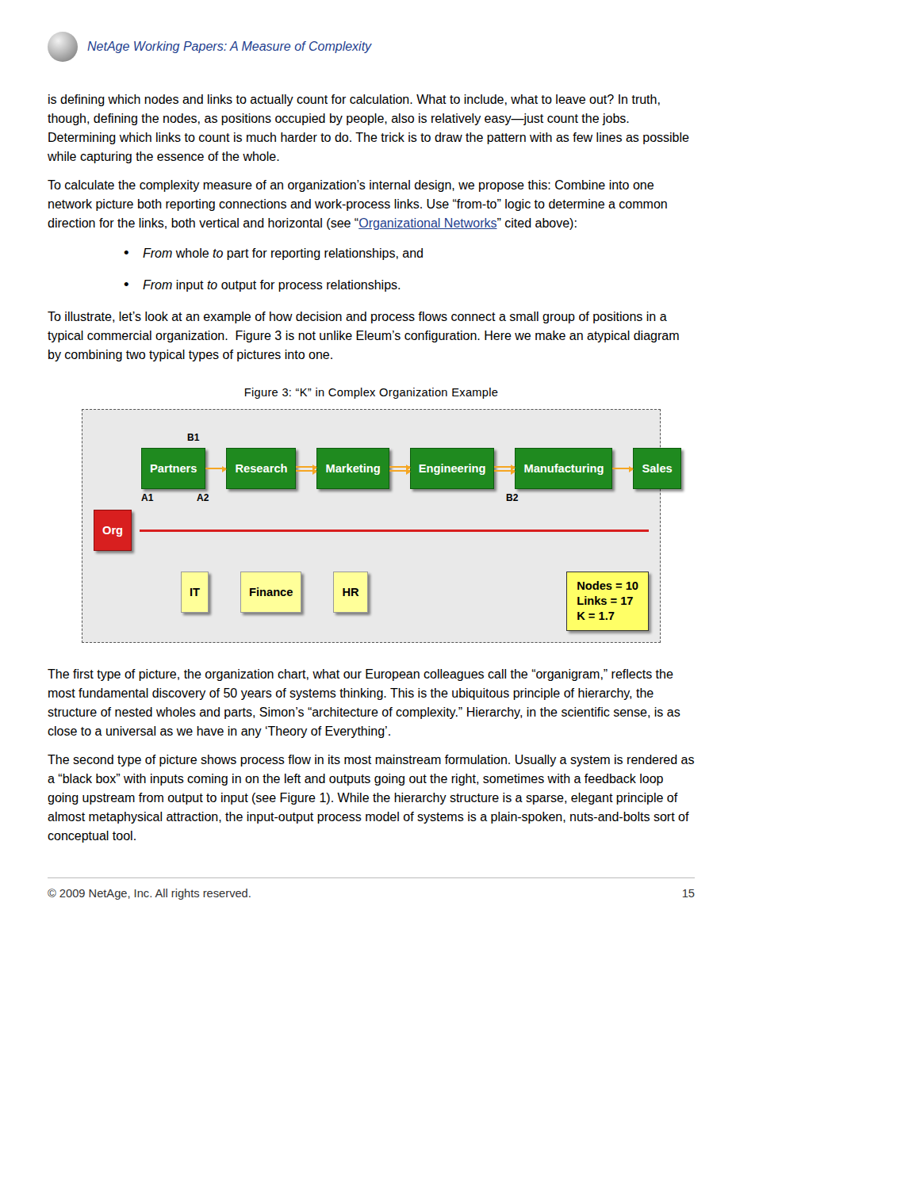NetAge Working Papers: A Measure of Complexity
is defining which nodes and links to actually count for calculation. What to include, what to leave out? In truth, though, defining the nodes, as positions occupied by people, also is relatively easy—just count the jobs. Determining which links to count is much harder to do. The trick is to draw the pattern with as few lines as possible while capturing the essence of the whole.
To calculate the complexity measure of an organization’s internal design, we propose this: Combine into one network picture both reporting connections and work-process links. Use “from-to” logic to determine a common direction for the links, both vertical and horizontal (see “Organizational Networks” cited above):
From whole to part for reporting relationships, and
From input to output for process relationships.
To illustrate, let’s look at an example of how decision and process flows connect a small group of positions in a typical commercial organization. Figure 3 is not unlike Eleum’s configuration. Here we make an atypical diagram by combining two typical types of pictures into one.
Figure 3: “K” in Complex Organization Example
B1
Partners
Research
Marketing
Engineering
Manufacturing
Sales
A1 A2 B2
Org
IT
Finance
HR
Nodes = 10
Links = 17
K = 1.7
The first type of picture, the organization chart, what our European colleagues call the “organigram,” reflects the most fundamental discovery of 50 years of systems thinking. This is the ubiquitous principle of hierarchy, the structure of nested wholes and parts, Simon’s “architecture of complexity.” Hierarchy, in the scientific sense, is as close to a universal as we have in any ‘Theory of Everything’.
The second type of picture shows process flow in its most mainstream formulation. Usually a system is rendered as a “black box” with inputs coming in on the left and outputs going out the right, sometimes with a feedback loop going upstream from output to input (see Figure 1). While the hierarchy structure is a sparse, elegant principle of almost metaphysical attraction, the input-output process model of systems is a plain-spoken, nuts-and-bolts sort of conceptual tool.
© 2009 NetAge, Inc. All rights reserved. 15